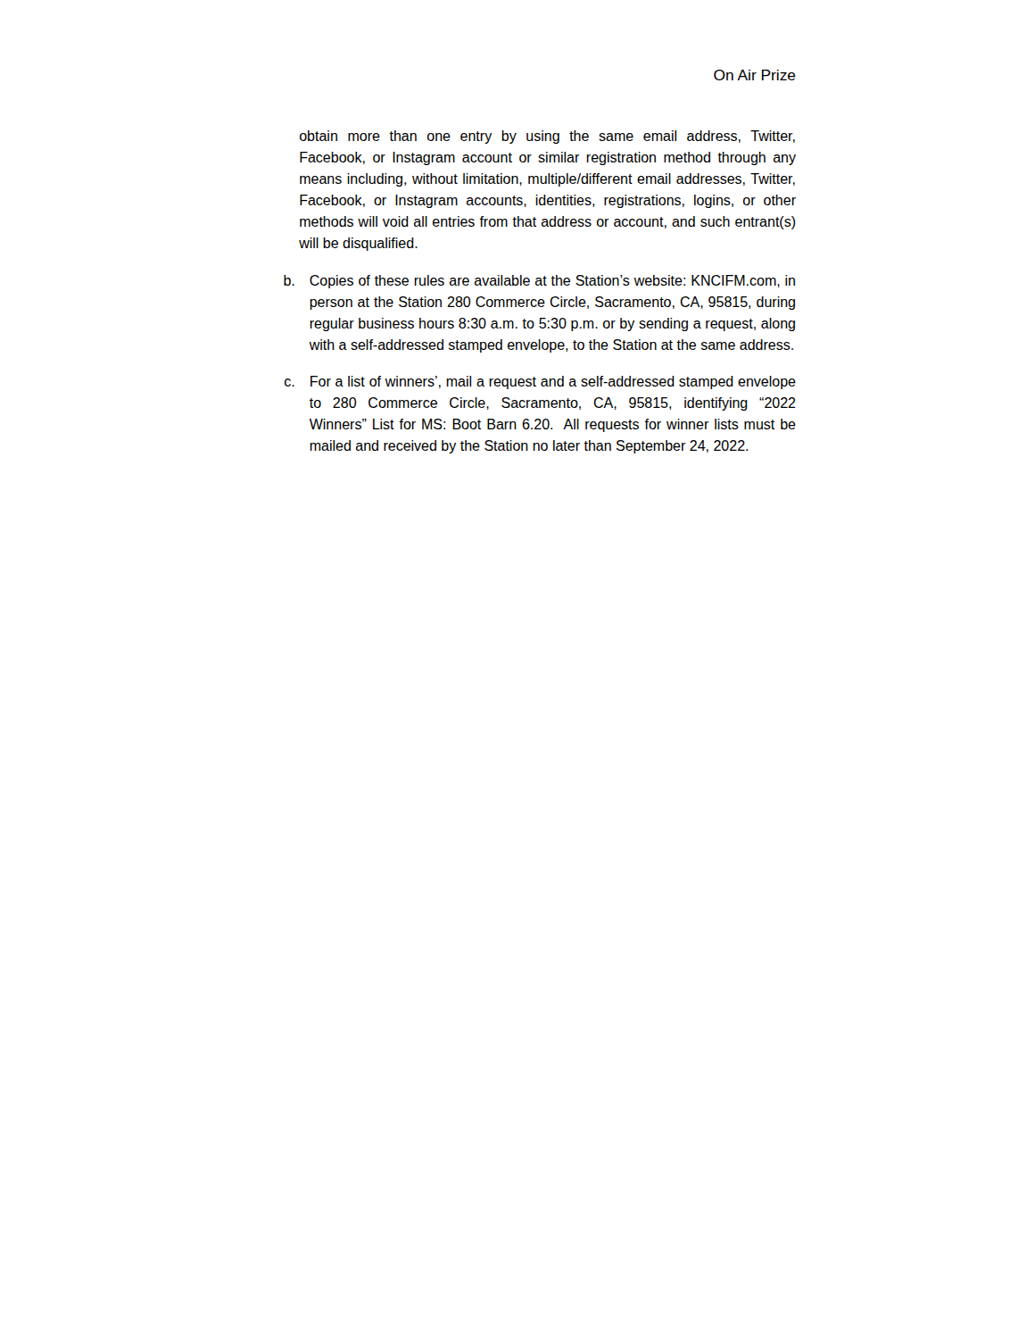On Air Prize
obtain more than one entry by using the same email address, Twitter, Facebook, or Instagram account or similar registration method through any means including, without limitation, multiple/different email addresses, Twitter, Facebook, or Instagram accounts, identities, registrations, logins, or other methods will void all entries from that address or account, and such entrant(s) will be disqualified.
Copies of these rules are available at the Station’s website: KNCIFM.com, in person at the Station 280 Commerce Circle, Sacramento, CA, 95815, during regular business hours 8:30 a.m. to 5:30 p.m. or by sending a request, along with a self-addressed stamped envelope, to the Station at the same address.
For a list of winners’, mail a request and a self-addressed stamped envelope to 280 Commerce Circle, Sacramento, CA, 95815, identifying “2022 Winners” List for MS: Boot Barn 6.20. All requests for winner lists must be mailed and received by the Station no later than September 24, 2022.